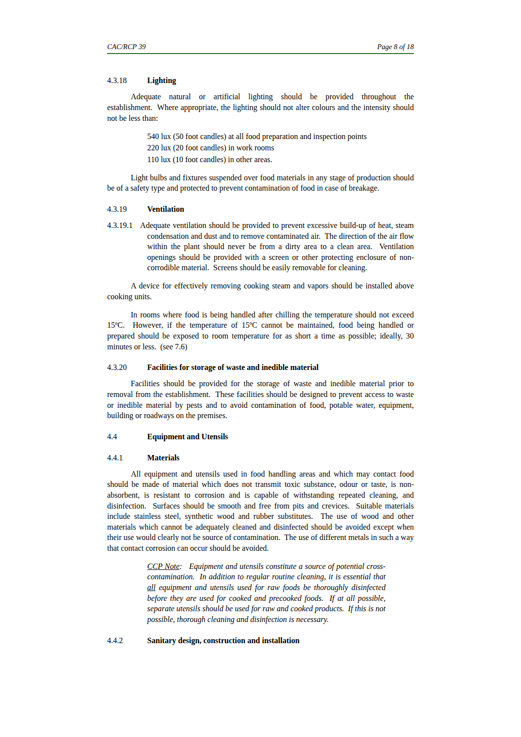CAC/RCP 39
Page 8 of 18
4.3.18 Lighting
Adequate natural or artificial lighting should be provided throughout the establishment. Where appropriate, the lighting should not alter colours and the intensity should not be less than:
540 lux (50 foot candles) at all food preparation and inspection points
220 lux (20 foot candles) in work rooms
110 lux (10 foot candles) in other areas.
Light bulbs and fixtures suspended over food materials in any stage of production should be of a safety type and protected to prevent contamination of food in case of breakage.
4.3.19 Ventilation
4.3.19.1 Adequate ventilation should be provided to prevent excessive build-up of heat, steam condensation and dust and to remove contaminated air. The direction of the air flow within the plant should never be from a dirty area to a clean area. Ventilation openings should be provided with a screen or other protecting enclosure of non-corrodible material. Screens should be easily removable for cleaning.
A device for effectively removing cooking steam and vapors should be installed above cooking units.
In rooms where food is being handled after chilling the temperature should not exceed 15ºC. However, if the temperature of 15ºC cannot be maintained, food being handled or prepared should be exposed to room temperature for as short a time as possible; ideally, 30 minutes or less. (see 7.6)
4.3.20 Facilities for storage of waste and inedible material
Facilities should be provided for the storage of waste and inedible material prior to removal from the establishment. These facilities should be designed to prevent access to waste or inedible material by pests and to avoid contamination of food, potable water, equipment, building or roadways on the premises.
4.4 Equipment and Utensils
4.4.1 Materials
All equipment and utensils used in food handling areas and which may contact food should be made of material which does not transmit toxic substance, odour or taste, is non-absorbent, is resistant to corrosion and is capable of withstanding repeated cleaning, and disinfection. Surfaces should be smooth and free from pits and crevices. Suitable materials include stainless steel, synthetic wood and rubber substitutes. The use of wood and other materials which cannot be adequately cleaned and disinfected should be avoided except when their use would clearly not be source of contamination. The use of different metals in such a way that contact corrosion can occur should be avoided.
CCP Note: Equipment and utensils constitute a source of potential cross-contamination. In addition to regular routine cleaning, it is essential that all equipment and utensils used for raw foods be thoroughly disinfected before they are used for cooked and precooked foods. If at all possible, separate utensils should be used for raw and cooked products. If this is not possible, thorough cleaning and disinfection is necessary.
4.4.2 Sanitary design, construction and installation